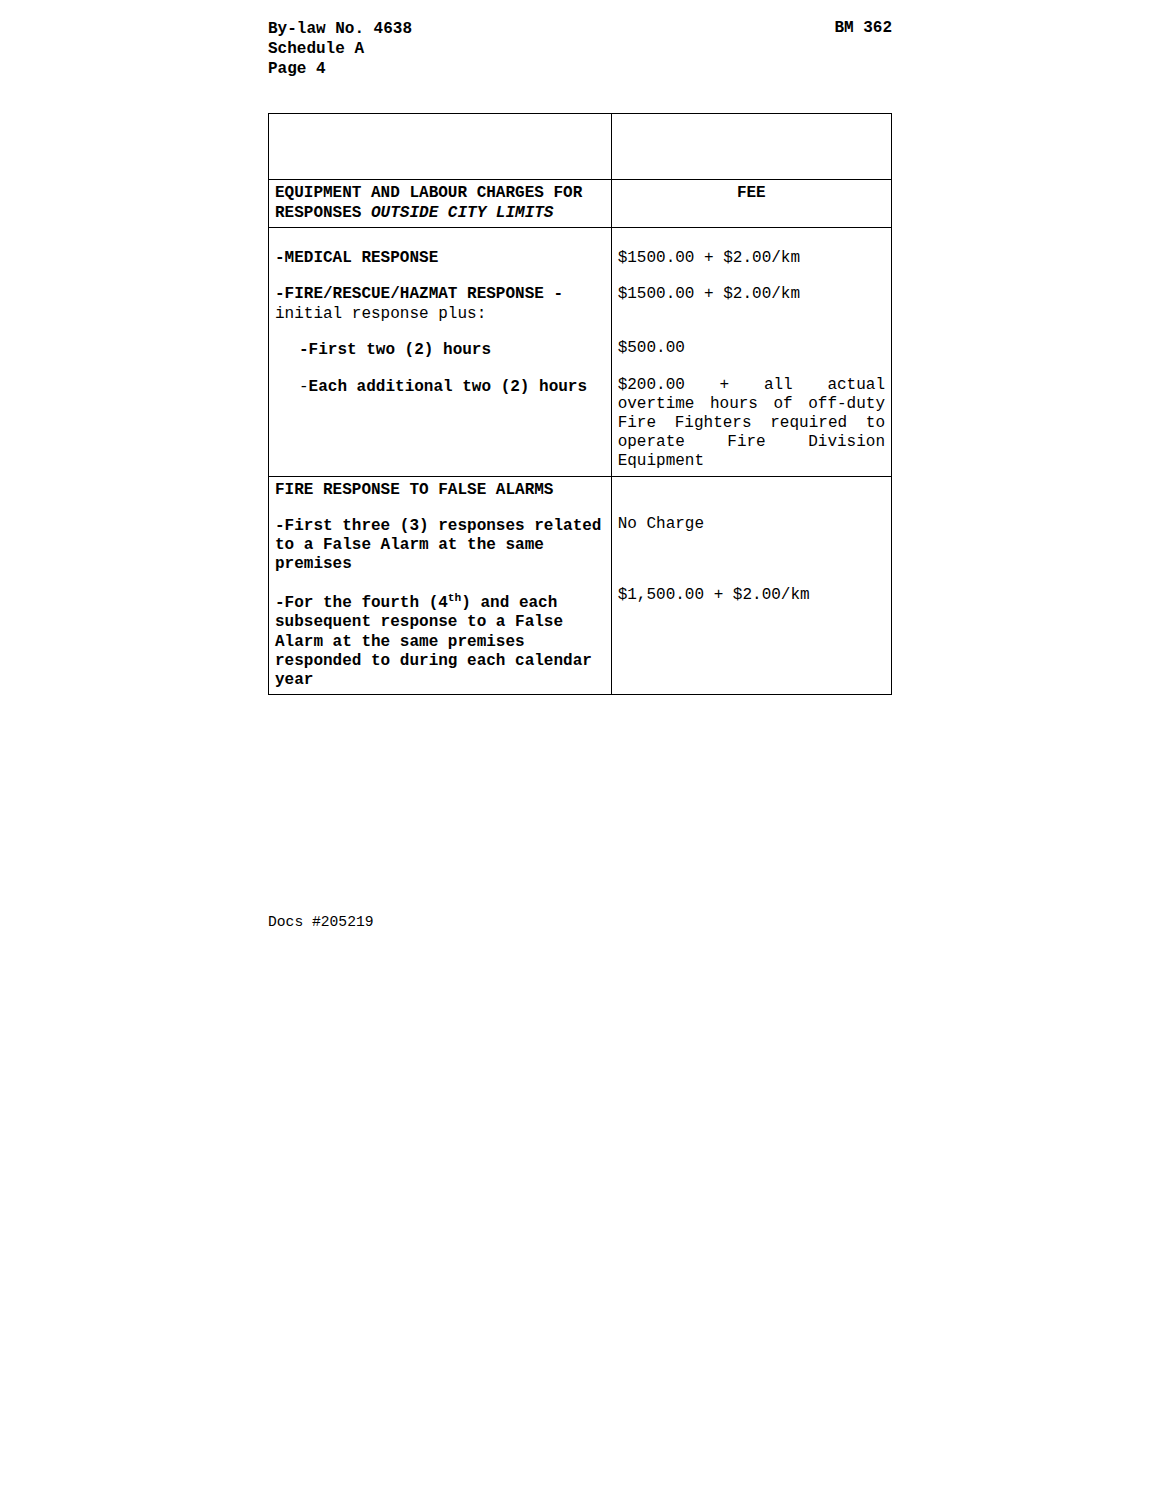By-law No. 4638 Schedule A Page 4
BM 362
| EQUIPMENT AND LABOUR CHARGES FOR RESPONSES OUTSIDE CITY LIMITS | FEE |
| -MEDICAL RESPONSE -FIRE/RESCUE/HAZMAT RESPONSE - initial response plus: -First two (2) hours - Each additional two (2) hours | $1500.00 + $2.00/km $1500.00 + $2.00/km $500.00 $200.00 + all actual overtime hours of off-duty Fire Fighters required to operate Fire Division Equipment |
| FIRE RESPONSE TO FALSE ALARMS -First three (3) responses related to a False Alarm at the same premises -For the fourth (4 th ) and each subsequent response to a False Alarm at the same premises responded to during each calendar year | No Charge $1,500.00 + $2.00/km |
Docs #205219